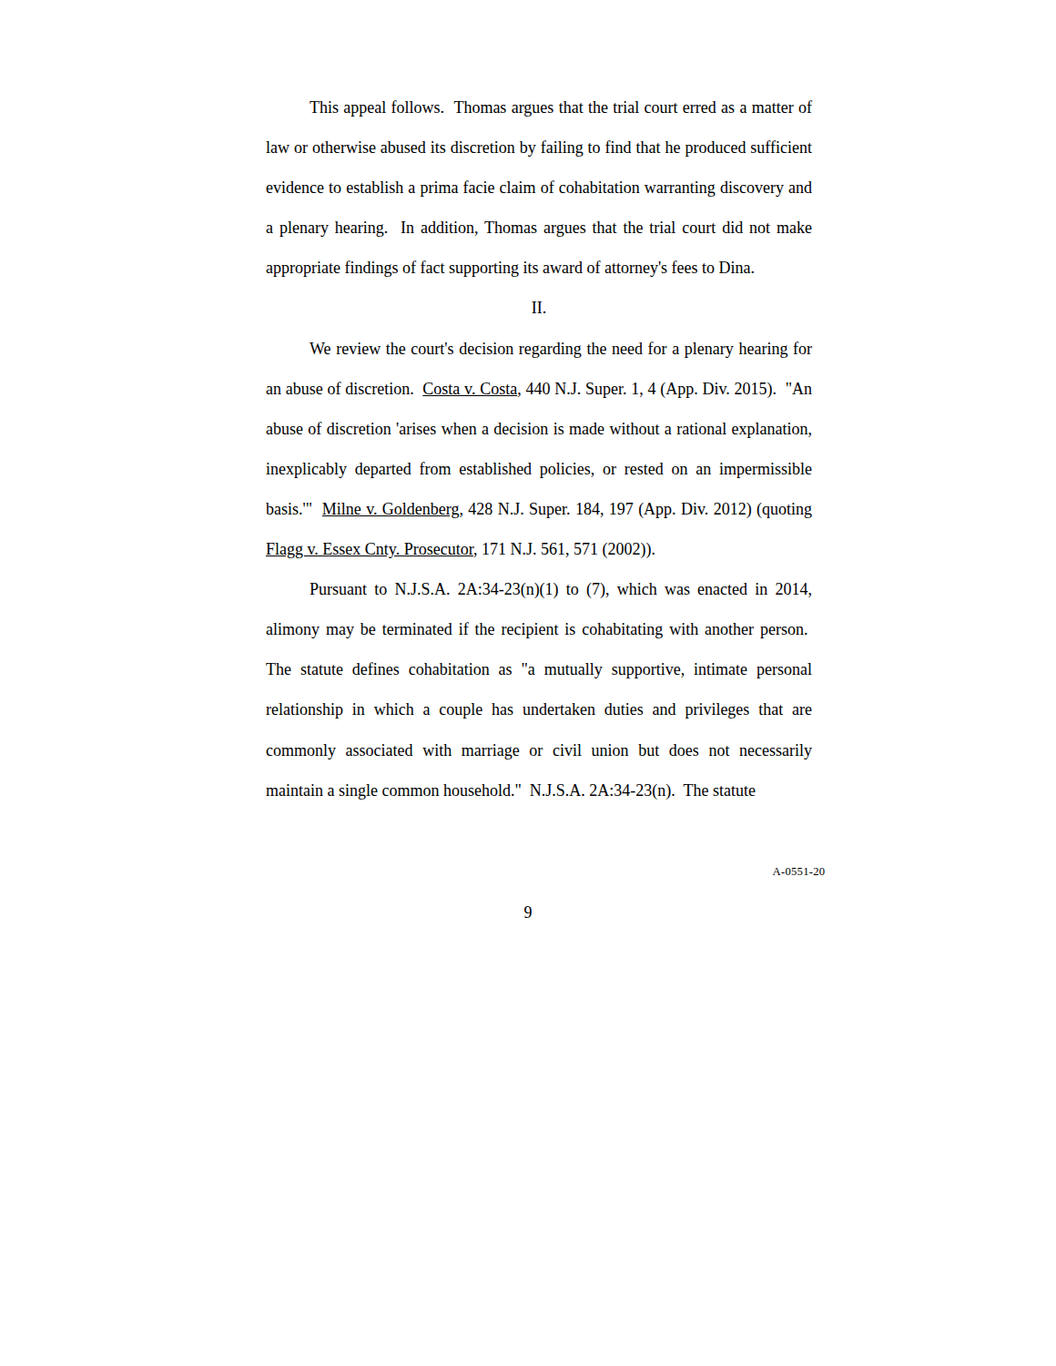This appeal follows. Thomas argues that the trial court erred as a matter of law or otherwise abused its discretion by failing to find that he produced sufficient evidence to establish a prima facie claim of cohabitation warranting discovery and a plenary hearing. In addition, Thomas argues that the trial court did not make appropriate findings of fact supporting its award of attorney's fees to Dina.
II.
We review the court's decision regarding the need for a plenary hearing for an abuse of discretion. Costa v. Costa, 440 N.J. Super. 1, 4 (App. Div. 2015). "An abuse of discretion 'arises when a decision is made without a rational explanation, inexplicably departed from established policies, or rested on an impermissible basis.'" Milne v. Goldenberg, 428 N.J. Super. 184, 197 (App. Div. 2012) (quoting Flagg v. Essex Cnty. Prosecutor, 171 N.J. 561, 571 (2002)).
Pursuant to N.J.S.A. 2A:34-23(n)(1) to (7), which was enacted in 2014, alimony may be terminated if the recipient is cohabitating with another person. The statute defines cohabitation as "a mutually supportive, intimate personal relationship in which a couple has undertaken duties and privileges that are commonly associated with marriage or civil union but does not necessarily maintain a single common household." N.J.S.A. 2A:34-23(n). The statute
9
A-0551-20